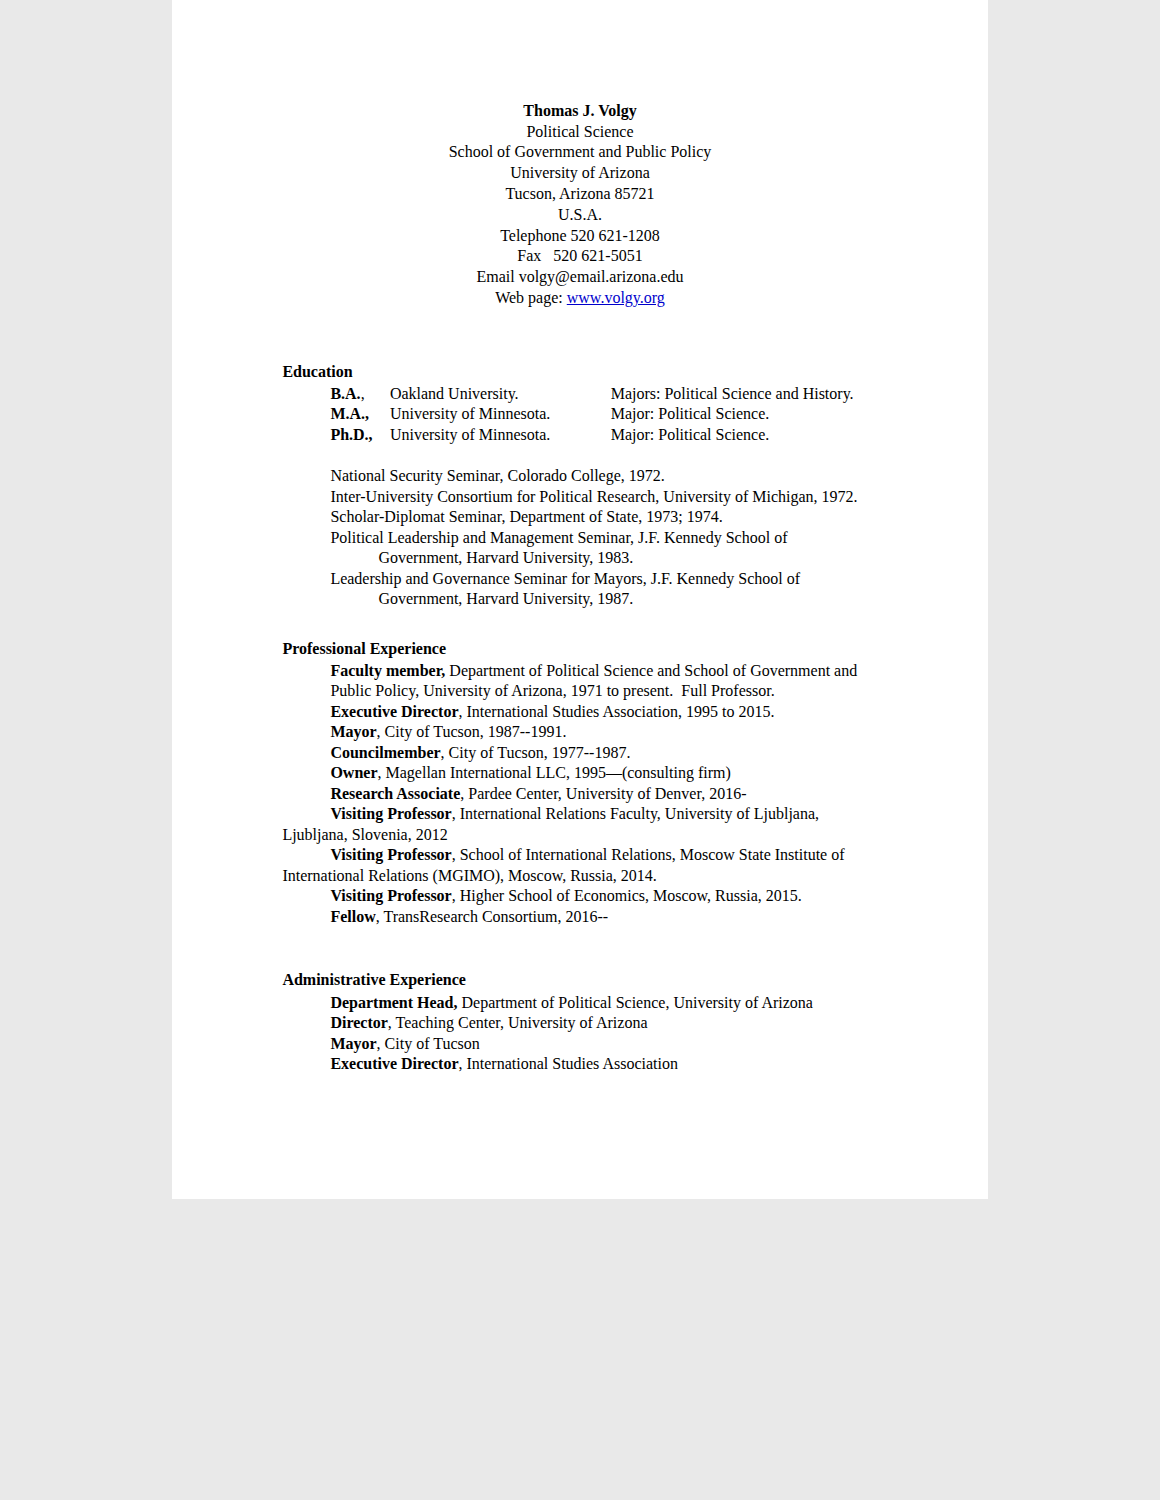Thomas J. Volgy
Political Science
School of Government and Public Policy
University of Arizona
Tucson, Arizona 85721
U.S.A.
Telephone 520 621-1208
Fax 520 621-5051
Email volgy@email.arizona.edu
Web page: www.volgy.org
Education
| B.A. , | Oakland University. | Majors: Political Science and History. |
| M.A., | University of Minnesota. | Major: Political Science. |
| Ph.D., | University of Minnesota. | Major: Political Science. |
National Security Seminar, Colorado College, 1972.
Inter-University Consortium for Political Research, University of Michigan, 1972.
Scholar-Diplomat Seminar, Department of State, 1973; 1974.
Political Leadership and Management Seminar, J.F. Kennedy School of
Government, Harvard University, 1983.
Leadership and Governance Seminar for Mayors, J.F. Kennedy School of
Government, Harvard University, 1987.
Professional Experience
Faculty member, Department of Political Science and School of Government and
Public Policy, University of Arizona, 1971 to present. Full Professor.
Executive Director, International Studies Association, 1995 to 2015.
Mayor, City of Tucson, 1987--1991.
Councilmember, City of Tucson, 1977--1987.
Owner, Magellan International LLC, 1995—(consulting firm)
Research Associate, Pardee Center, University of Denver, 2016-
Visiting Professor, International Relations Faculty, University of Ljubljana,
Ljubljana, Slovenia, 2012
Visiting Professor, School of International Relations, Moscow State Institute of
International Relations (MGIMO), Moscow, Russia, 2014.
Visiting Professor, Higher School of Economics, Moscow, Russia, 2015.
Fellow, TransResearch Consortium, 2016--
Administrative Experience
Department Head, Department of Political Science, University of Arizona
Director, Teaching Center, University of Arizona
Mayor, City of Tucson
Executive Director, International Studies Association